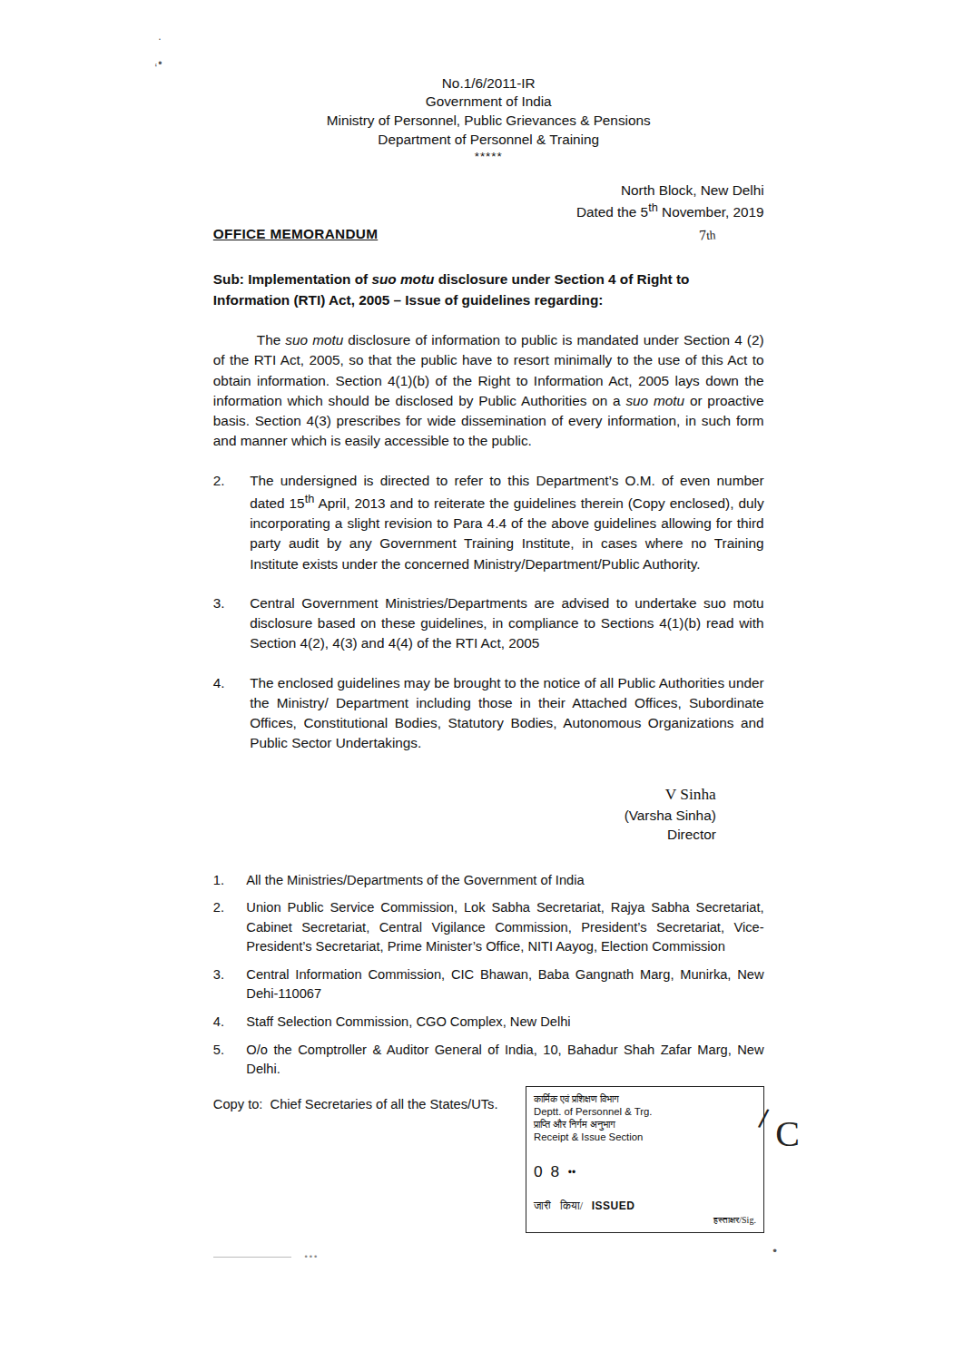. •
‘
No.1/6/2011-IR
Government of India
Ministry of Personnel, Public Grievances & Pensions
Department of Personnel & Training
*****
North Block, New Delhi
Dated the 5th November, 2019
OFFICE MEMORANDUM
7th
Sub: Implementation of suo motu disclosure under Section 4 of Right to Information (RTI) Act, 2005 – Issue of guidelines regarding:
The suo motu disclosure of information to public is mandated under Section 4 (2) of the RTI Act, 2005, so that the public have to resort minimally to the use of this Act to obtain information. Section 4(1)(b) of the Right to Information Act, 2005 lays down the information which should be disclosed by Public Authorities on a suo motu or proactive basis. Section 4(3) prescribes for wide dissemination of every information, in such form and manner which is easily accessible to the public.
2.
The undersigned is directed to refer to this Department’s O.M. of even number dated 15th April, 2013 and to reiterate the guidelines therein (Copy enclosed), duly incorporating a slight revision to Para 4.4 of the above guidelines allowing for third party audit by any Government Training Institute, in cases where no Training Institute exists under the concerned Ministry/Department/Public Authority.
3.
Central Government Ministries/Departments are advised to undertake suo motu disclosure based on these guidelines, in compliance to Sections 4(1)(b) read with Section 4(2), 4(3) and 4(4) of the RTI Act, 2005
4.
The enclosed guidelines may be brought to the notice of all Public Authorities under the Ministry/ Department including those in their Attached Offices, Subordinate Offices, Constitutional Bodies, Statutory Bodies, Autonomous Organizations and Public Sector Undertakings.
V Sinha
(Varsha Sinha)
Director
1.
All the Ministries/Departments of the Government of India
2.
Union Public Service Commission, Lok Sabha Secretariat, Rajya Sabha Secretariat, Cabinet Secretariat, Central Vigilance Commission, President’s Secretariat, Vice-President’s Secretariat, Prime Minister’s Office, NITI Aayog, Election Commission
3.
Central Information Commission, CIC Bhawan, Baba Gangnath Marg, Munirka, New Dehi-110067
4.
Staff Selection Commission, CGO Complex, New Delhi
5.
O/o the Comptroller & Auditor General of India, 10, Bahadur Shah Zafar Marg, New Delhi.
Copy to: Chief Secretaries of all the States/UTs.
कार्मिक एवं प्रशिक्षण विभाग Deptt. of Personnel & Trg. प्राप्ति और निर्गम अनुभाग Receipt & Issue Section / C
0 8 ••
जारी किया/ ISSUED
हस्ताक्षर/Sig.
•••
•